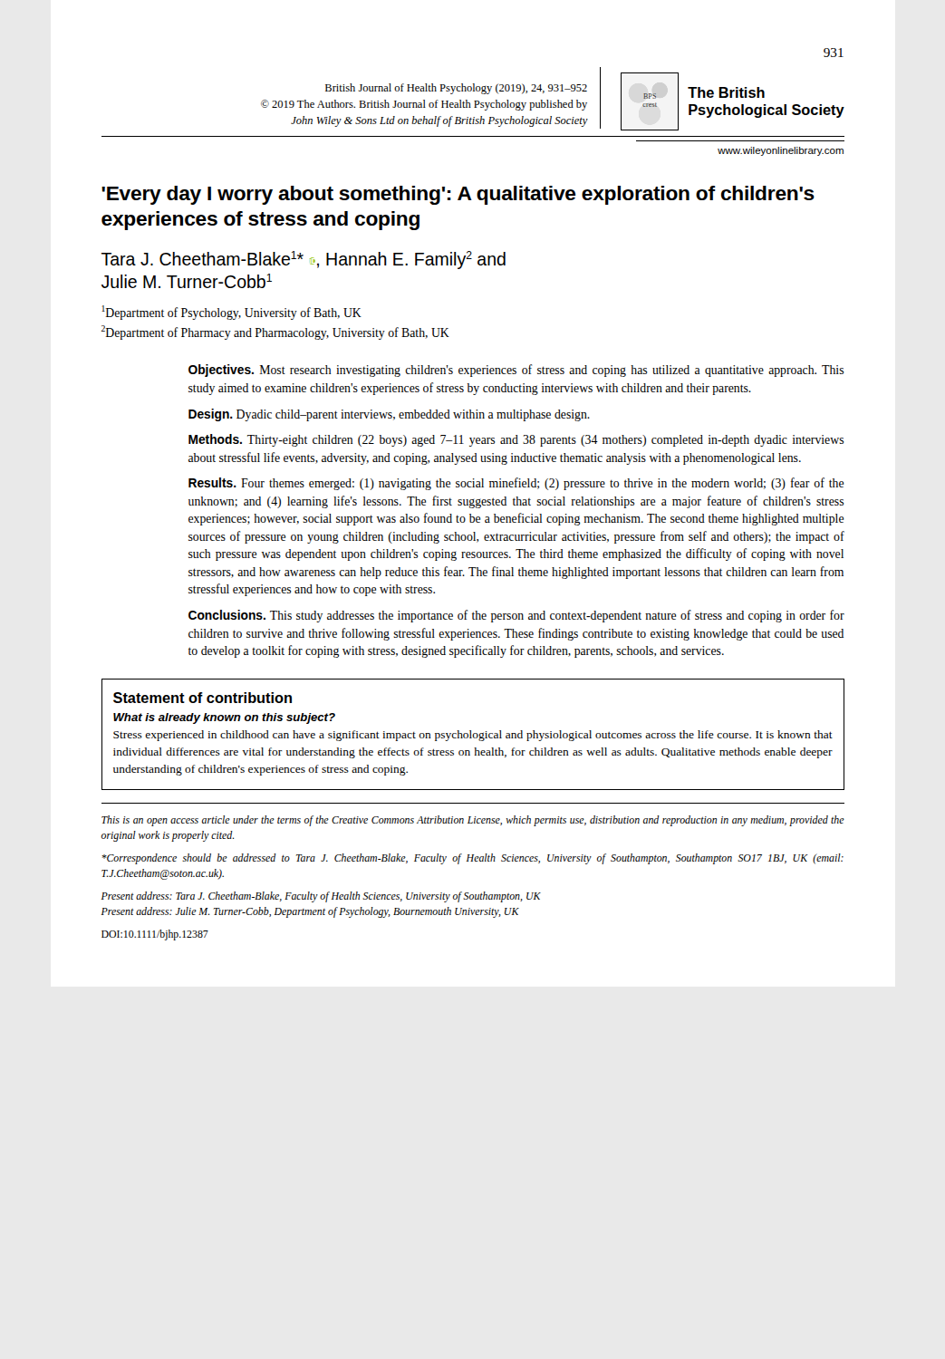931
British Journal of Health Psychology (2019), 24, 931–952
© 2019 The Authors. British Journal of Health Psychology published by
John Wiley & Sons Ltd on behalf of British Psychological Society
BPS
crest
The British
Psychological Society
www.wileyonlinelibrary.com
'Every day I worry about something': A qualitative exploration of children's experiences of stress and coping
Tara J. Cheetham-Blake1* iD, Hannah E. Family2 and
Julie M. Turner-Cobb1
1Department of Psychology, University of Bath, UK
2Department of Pharmacy and Pharmacology, University of Bath, UK
Objectives. Most research investigating children's experiences of stress and coping has utilized a quantitative approach. This study aimed to examine children's experiences of stress by conducting interviews with children and their parents.
Design. Dyadic child–parent interviews, embedded within a multiphase design.
Methods. Thirty-eight children (22 boys) aged 7–11 years and 38 parents (34 mothers) completed in-depth dyadic interviews about stressful life events, adversity, and coping, analysed using inductive thematic analysis with a phenomenological lens.
Results. Four themes emerged: (1) navigating the social minefield; (2) pressure to thrive in the modern world; (3) fear of the unknown; and (4) learning life's lessons. The first suggested that social relationships are a major feature of children's stress experiences; however, social support was also found to be a beneficial coping mechanism. The second theme highlighted multiple sources of pressure on young children (including school, extracurricular activities, pressure from self and others); the impact of such pressure was dependent upon children's coping resources. The third theme emphasized the difficulty of coping with novel stressors, and how awareness can help reduce this fear. The final theme highlighted important lessons that children can learn from stressful experiences and how to cope with stress.
Conclusions. This study addresses the importance of the person and context-dependent nature of stress and coping in order for children to survive and thrive following stressful experiences. These findings contribute to existing knowledge that could be used to develop a toolkit for coping with stress, designed specifically for children, parents, schools, and services.
Statement of contribution
What is already known on this subject?
Stress experienced in childhood can have a significant impact on psychological and physiological outcomes across the life course. It is known that individual differences are vital for understanding the effects of stress on health, for children as well as adults. Qualitative methods enable deeper understanding of children's experiences of stress and coping.
This is an open access article under the terms of the Creative Commons Attribution License, which permits use, distribution and reproduction in any medium, provided the original work is properly cited.
*Correspondence should be addressed to Tara J. Cheetham-Blake, Faculty of Health Sciences, University of Southampton, Southampton SO17 1BJ, UK (email: T.J.Cheetham@soton.ac.uk).
Present address: Tara J. Cheetham-Blake, Faculty of Health Sciences, University of Southampton, UK
Present address: Julie M. Turner-Cobb, Department of Psychology, Bournemouth University, UK
DOI:10.1111/bjhp.12387